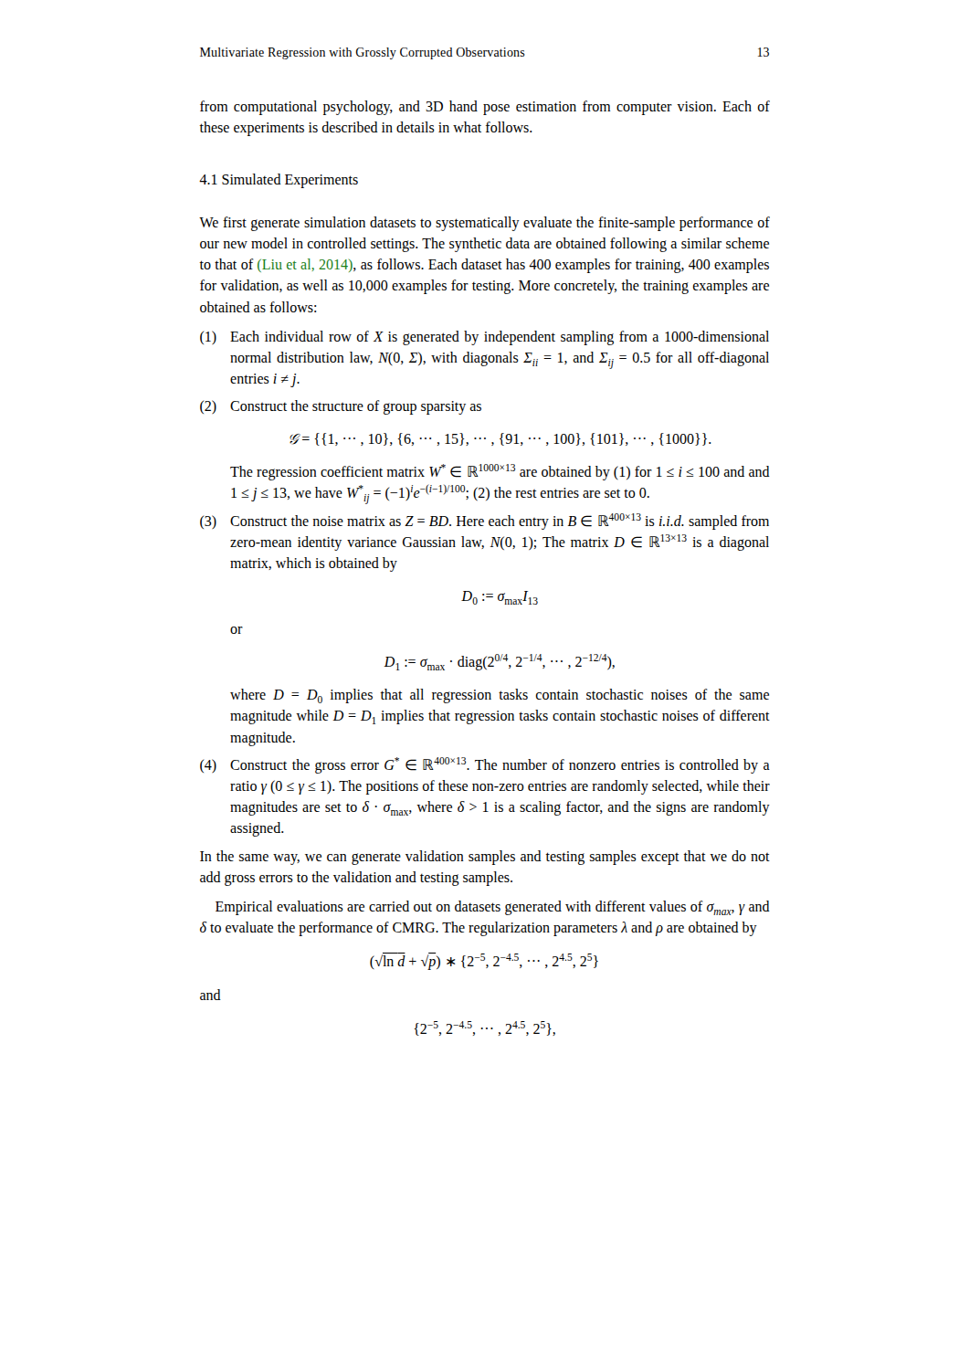Multivariate Regression with Grossly Corrupted Observations 13
from computational psychology, and 3D hand pose estimation from computer vision. Each of these experiments is described in details in what follows.
4.1 Simulated Experiments
We first generate simulation datasets to systematically evaluate the finite-sample performance of our new model in controlled settings. The synthetic data are obtained following a similar scheme to that of (Liu et al, 2014), as follows. Each dataset has 400 examples for training, 400 examples for validation, as well as 10,000 examples for testing. More concretely, the training examples are obtained as follows:
(1) Each individual row of X is generated by independent sampling from a 1000-dimensional normal distribution law, N(0, Σ), with diagonals Σii = 1, and Σij = 0.5 for all off-diagonal entries i ≠ j.
(2) Construct the structure of group sparsity as 𝒢 = {{1, ··· , 10}, {6, ··· , 15}, ··· , {91, ··· , 100}, {101}, ··· , {1000}}. The regression coefficient matrix W* ∈ ℝ1000×13 are obtained by (1) for 1 ≤ i ≤ 100 and and 1 ≤ j ≤ 13, we have W*ij = (−1)ie−(i−1)/100; (2) the rest entries are set to 0.
(3) Construct the noise matrix as Z = BD. Here each entry in B ∈ ℝ400×13 is i.i.d. sampled from zero-mean identity variance Gaussian law, N(0, 1); The matrix D ∈ ℝ13×13 is a diagonal matrix, which is obtained by D0 := σmaxI13 or D1 := σmax · diag(20/4, 2−1/4, ··· , 2−12/4), where D = D0 implies that all regression tasks contain stochastic noises of the same magnitude while D = D1 implies that regression tasks contain stochastic noises of different magnitude.
(4) Construct the gross error G* ∈ ℝ400×13. The number of nonzero entries is controlled by a ratio γ (0 ≤ γ ≤ 1). The positions of these non-zero entries are randomly selected, while their magnitudes are set to δ · σmax, where δ > 1 is a scaling factor, and the signs are randomly assigned.
In the same way, we can generate validation samples and testing samples except that we do not add gross errors to the validation and testing samples.
Empirical evaluations are carried out on datasets generated with different values of σmax, γ and δ to evaluate the performance of CMRG. The regularization parameters λ and ρ are obtained by
(√ln d + √p) ∗ {2−5, 2−4.5, ··· , 24.5, 25}
and
{2−5, 2−4.5, ··· , 24.5, 25},